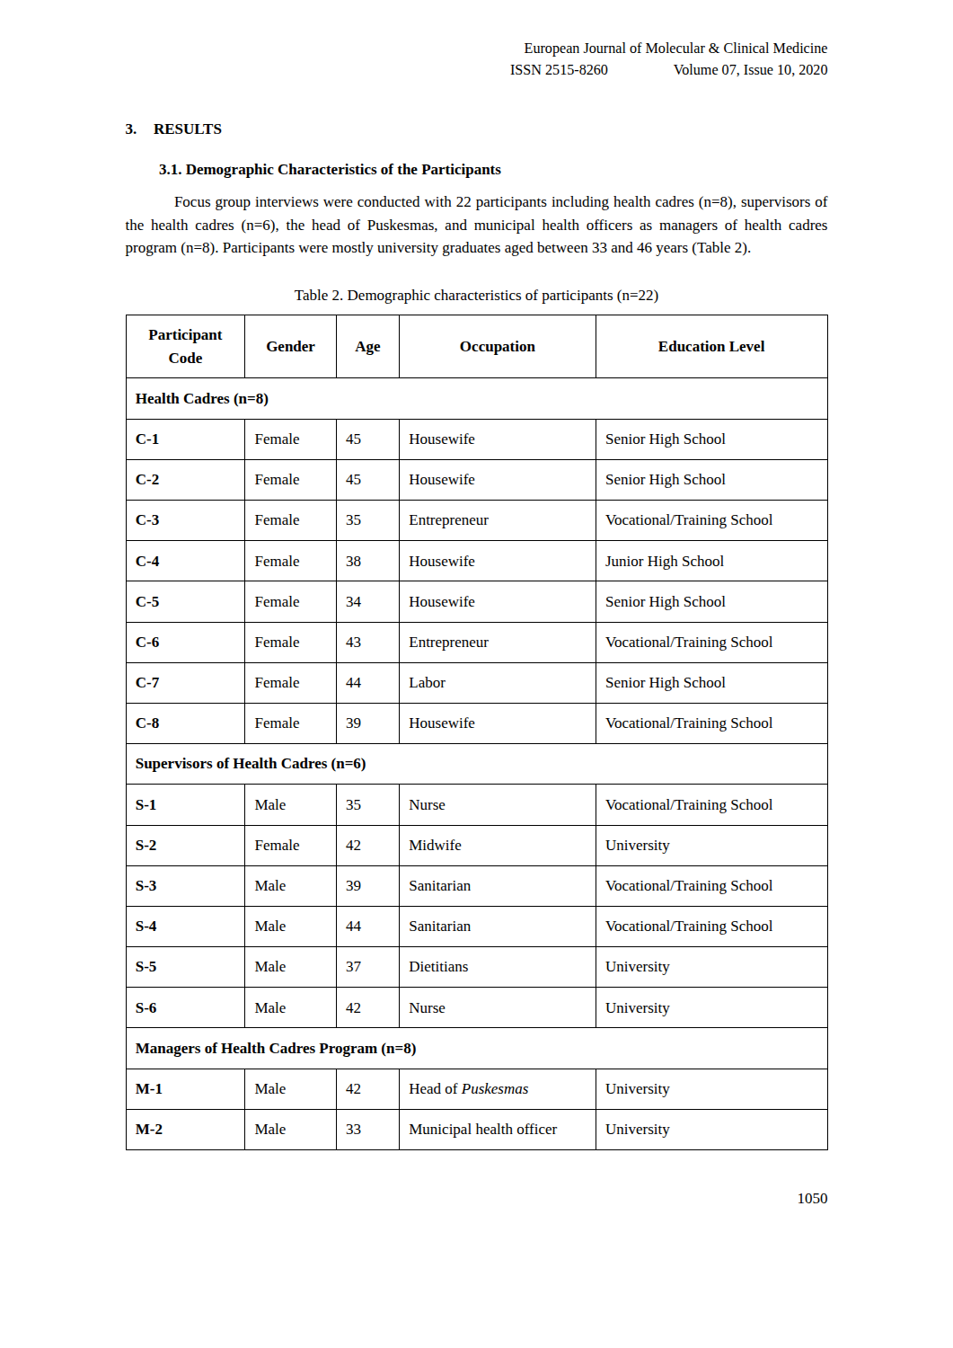European Journal of Molecular & Clinical Medicine ISSN 2515-8260 Volume 07, Issue 10, 2020
3. RESULTS
3.1. Demographic Characteristics of the Participants
Focus group interviews were conducted with 22 participants including health cadres (n=8), supervisors of the health cadres (n=6), the head of Puskesmas, and municipal health officers as managers of health cadres program (n=8). Participants were mostly university graduates aged between 33 and 46 years (Table 2).
Table 2. Demographic characteristics of participants (n=22)
| Participant Code | Gender | Age | Occupation | Education Level |
| --- | --- | --- | --- | --- |
| Health Cadres (n=8) |
| C-1 | Female | 45 | Housewife | Senior High School |
| C-2 | Female | 45 | Housewife | Senior High School |
| C-3 | Female | 35 | Entrepreneur | Vocational/Training School |
| C-4 | Female | 38 | Housewife | Junior High School |
| C-5 | Female | 34 | Housewife | Senior High School |
| C-6 | Female | 43 | Entrepreneur | Vocational/Training School |
| C-7 | Female | 44 | Labor | Senior High School |
| C-8 | Female | 39 | Housewife | Vocational/Training School |
| Supervisors of Health Cadres (n=6) |
| S-1 | Male | 35 | Nurse | Vocational/Training School |
| S-2 | Female | 42 | Midwife | University |
| S-3 | Male | 39 | Sanitarian | Vocational/Training School |
| S-4 | Male | 44 | Sanitarian | Vocational/Training School |
| S-5 | Male | 37 | Dietitians | University |
| S-6 | Male | 42 | Nurse | University |
| Managers of Health Cadres Program (n=8) |
| M-1 | Male | 42 | Head of Puskesmas | University |
| M-2 | Male | 33 | Municipal health officer | University |
1050